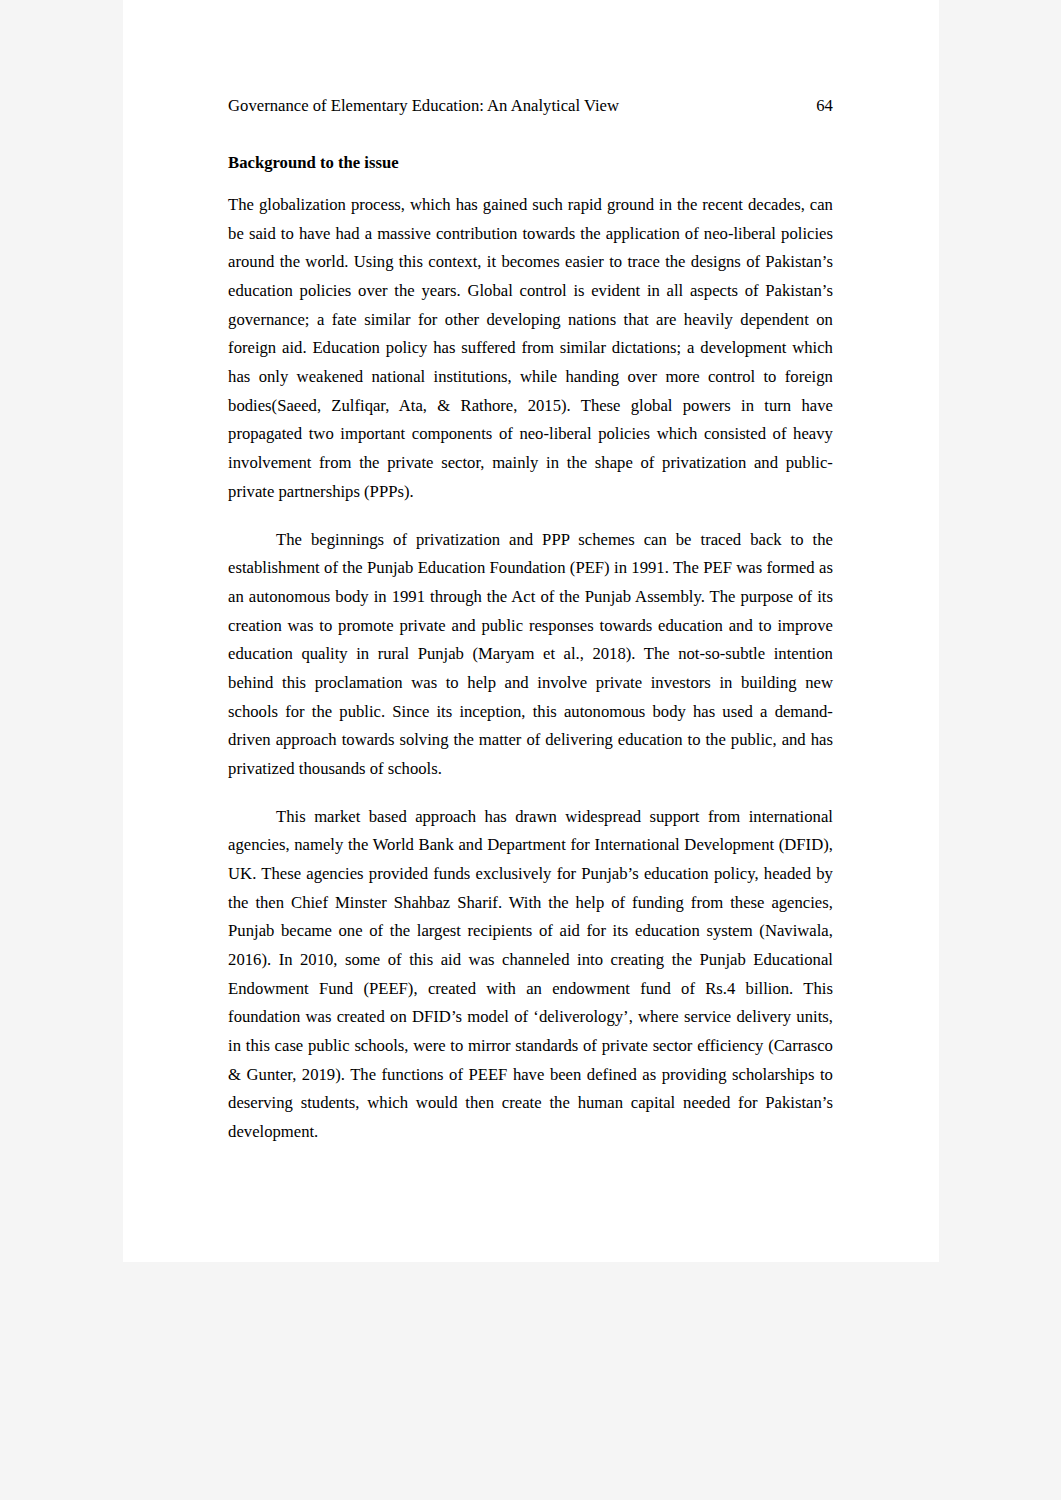Governance of Elementary Education: An Analytical View 64
Background to the issue
The globalization process, which has gained such rapid ground in the recent decades, can be said to have had a massive contribution towards the application of neo-liberal policies around the world. Using this context, it becomes easier to trace the designs of Pakistan’s education policies over the years. Global control is evident in all aspects of Pakistan’s governance; a fate similar for other developing nations that are heavily dependent on foreign aid. Education policy has suffered from similar dictations; a development which has only weakened national institutions, while handing over more control to foreign bodies(Saeed, Zulfiqar, Ata, & Rathore, 2015). These global powers in turn have propagated two important components of neo-liberal policies which consisted of heavy involvement from the private sector, mainly in the shape of privatization and public-private partnerships (PPPs).
The beginnings of privatization and PPP schemes can be traced back to the establishment of the Punjab Education Foundation (PEF) in 1991. The PEF was formed as an autonomous body in 1991 through the Act of the Punjab Assembly. The purpose of its creation was to promote private and public responses towards education and to improve education quality in rural Punjab (Maryam et al., 2018). The not-so-subtle intention behind this proclamation was to help and involve private investors in building new schools for the public. Since its inception, this autonomous body has used a demand-driven approach towards solving the matter of delivering education to the public, and has privatized thousands of schools.
This market based approach has drawn widespread support from international agencies, namely the World Bank and Department for International Development (DFID), UK. These agencies provided funds exclusively for Punjab’s education policy, headed by the then Chief Minster Shahbaz Sharif. With the help of funding from these agencies, Punjab became one of the largest recipients of aid for its education system (Naviwala, 2016). In 2010, some of this aid was channeled into creating the Punjab Educational Endowment Fund (PEEF), created with an endowment fund of Rs.4 billion. This foundation was created on DFID’s model of ‘deliverology’, where service delivery units, in this case public schools, were to mirror standards of private sector efficiency (Carrasco & Gunter, 2019). The functions of PEEF have been defined as providing scholarships to deserving students, which would then create the human capital needed for Pakistan’s development.